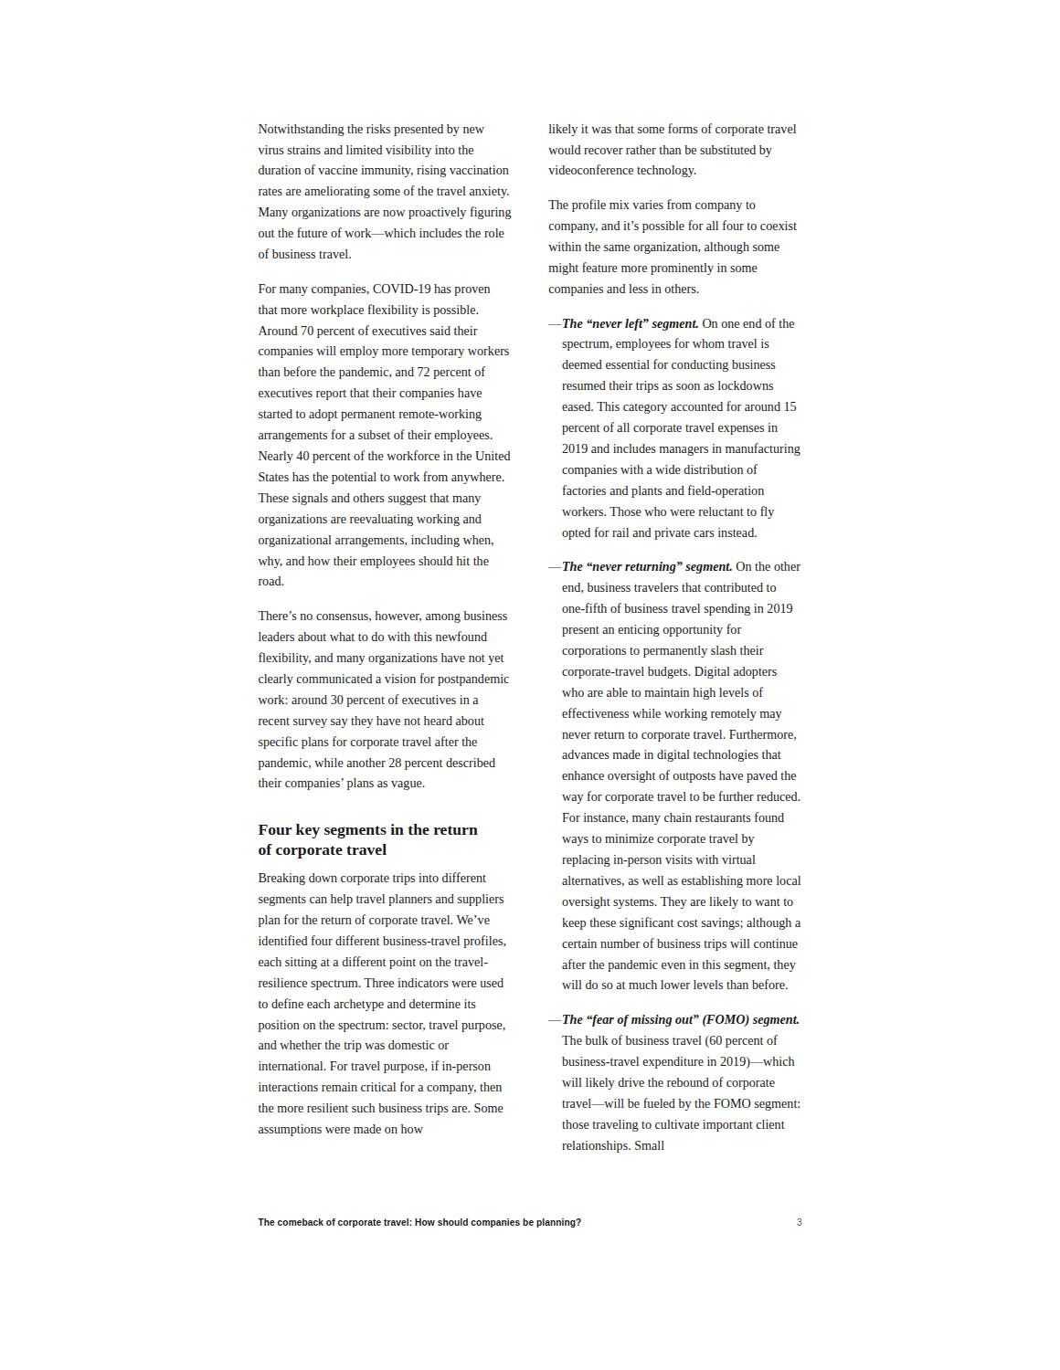Notwithstanding the risks presented by new virus strains and limited visibility into the duration of vaccine immunity, rising vaccination rates are ameliorating some of the travel anxiety. Many organizations are now proactively figuring out the future of work—which includes the role of business travel.
For many companies, COVID-19 has proven that more workplace flexibility is possible. Around 70 percent of executives said their companies will employ more temporary workers than before the pandemic, and 72 percent of executives report that their companies have started to adopt permanent remote-working arrangements for a subset of their employees. Nearly 40 percent of the workforce in the United States has the potential to work from anywhere. These signals and others suggest that many organizations are reevaluating working and organizational arrangements, including when, why, and how their employees should hit the road.
There’s no consensus, however, among business leaders about what to do with this newfound flexibility, and many organizations have not yet clearly communicated a vision for postpandemic work: around 30 percent of executives in a recent survey say they have not heard about specific plans for corporate travel after the pandemic, while another 28 percent described their companies’ plans as vague.
Four key segments in the return
of corporate travel
Breaking down corporate trips into different segments can help travel planners and suppliers plan for the return of corporate travel. We’ve identified four different business-travel profiles, each sitting at a different point on the travel-resilience spectrum. Three indicators were used to define each archetype and determine its position on the spectrum: sector, travel purpose, and whether the trip was domestic or international. For travel purpose, if in-person interactions remain critical for a company, then the more resilient such business trips are. Some assumptions were made on how
likely it was that some forms of corporate travel would recover rather than be substituted by videoconference technology.
The profile mix varies from company to company, and it’s possible for all four to coexist within the same organization, although some might feature more prominently in some companies and less in others.
The “never left” segment. On one end of the spectrum, employees for whom travel is deemed essential for conducting business resumed their trips as soon as lockdowns eased. This category accounted for around 15 percent of all corporate travel expenses in 2019 and includes managers in manufacturing companies with a wide distribution of factories and plants and field-operation workers. Those who were reluctant to fly opted for rail and private cars instead.
The “never returning” segment. On the other end, business travelers that contributed to one-fifth of business travel spending in 2019 present an enticing opportunity for corporations to permanently slash their corporate-travel budgets. Digital adopters who are able to maintain high levels of effectiveness while working remotely may never return to corporate travel. Furthermore, advances made in digital technologies that enhance oversight of outposts have paved the way for corporate travel to be further reduced. For instance, many chain restaurants found ways to minimize corporate travel by replacing in-person visits with virtual alternatives, as well as establishing more local oversight systems. They are likely to want to keep these significant cost savings; although a certain number of business trips will continue after the pandemic even in this segment, they will do so at much lower levels than before.
The “fear of missing out” (FOMO) segment. The bulk of business travel (60 percent of business-travel expenditure in 2019)—which will likely drive the rebound of corporate travel—will be fueled by the FOMO segment: those traveling to cultivate important client relationships. Small
The comeback of corporate travel: How should companies be planning? 3